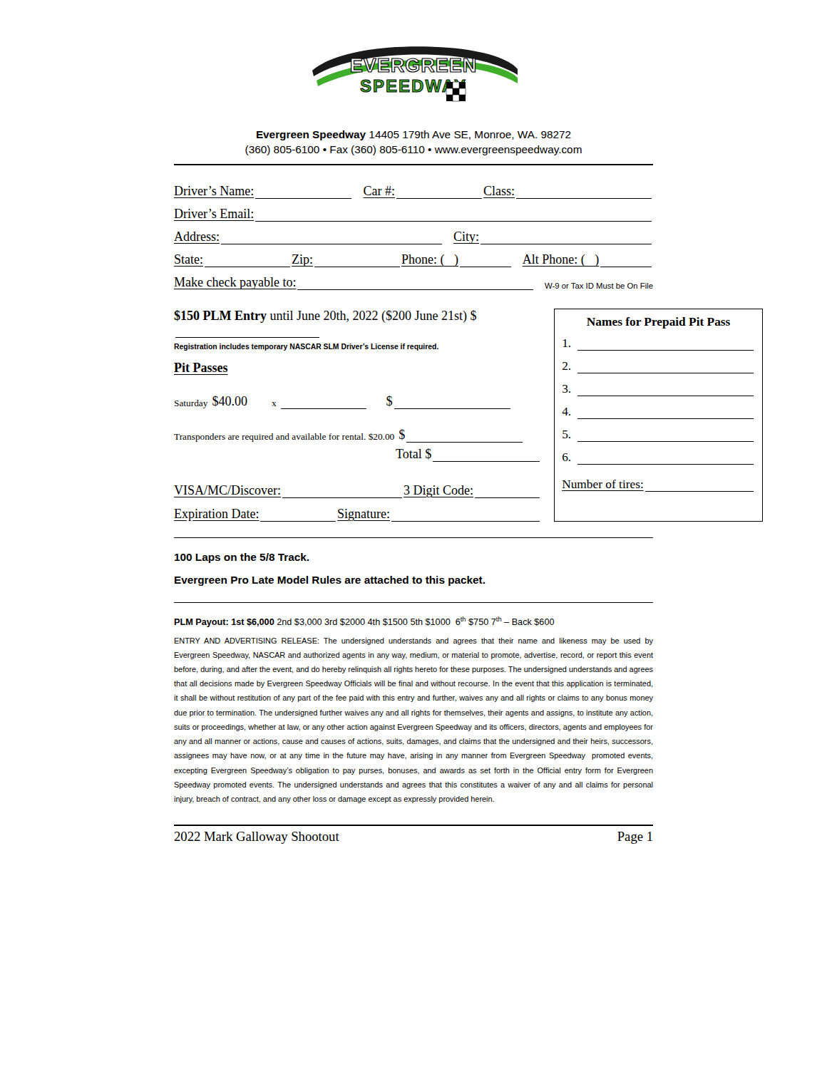EVERGREEN SPEEDWAY
Evergreen Speedway 14405 179th Ave SE, Monroe, WA. 98272
(360) 805-6100 • Fax (360) 805-6110 • www.evergreenspeedway.com
Driver’s Name: Car #: Class:
Driver’s Email:
Address: City:
State: Zip: Phone: ( ) Alt Phone: ( )
Make check payable to: W-9 or Tax ID Must be On File
$150 PLM Entry until June 20th, 2022 ($200 June 21st) $
Registration includes temporary NASCAR SLM Driver’s License if required.
Pit Passes
Saturday $40.00 x $
Transponders are required and available for rental. $20.00 $
Total $
VISA/MC/Discover: 3 Digit Code:
Expiration Date: Signature:
Names for Prepaid Pit Pass
1.
2.
3.
4.
5.
6.
Number of tires:
100 Laps on the 5/8 Track.
Evergreen Pro Late Model Rules are attached to this packet.
PLM Payout: 1st $6,000 2nd $3,000 3rd $2000 4th $1500 5th $1000 6th $750 7th – Back $600
ENTRY AND ADVERTISING RELEASE: The undersigned understands and agrees that their name and likeness may be used by Evergreen Speedway, NASCAR and authorized agents in any way, medium, or material to promote, advertise, record, or report this event before, during, and after the event, and do hereby relinquish all rights hereto for these purposes. The undersigned understands and agrees that all decisions made by Evergreen Speedway Officials will be final and without recourse. In the event that this application is terminated, it shall be without restitution of any part of the fee paid with this entry and further, waives any and all rights or claims to any bonus money due prior to termination. The undersigned further waives any and all rights for themselves, their agents and assigns, to institute any action, suits or proceedings, whether at law, or any other action against Evergreen Speedway and its officers, directors, agents and employees for any and all manner or actions, cause and causes of actions, suits, damages, and claims that the undersigned and their heirs, successors, assignees may have now, or at any time in the future may have, arising in any manner from Evergreen Speedway promoted events, excepting Evergreen Speedway’s obligation to pay purses, bonuses, and awards as set forth in the Official entry form for Evergreen Speedway promoted events. The undersigned understands and agrees that this constitutes a waiver of any and all claims for personal injury, breach of contract, and any other loss or damage except as expressly provided herein.
2022 Mark Galloway Shootout Page 1